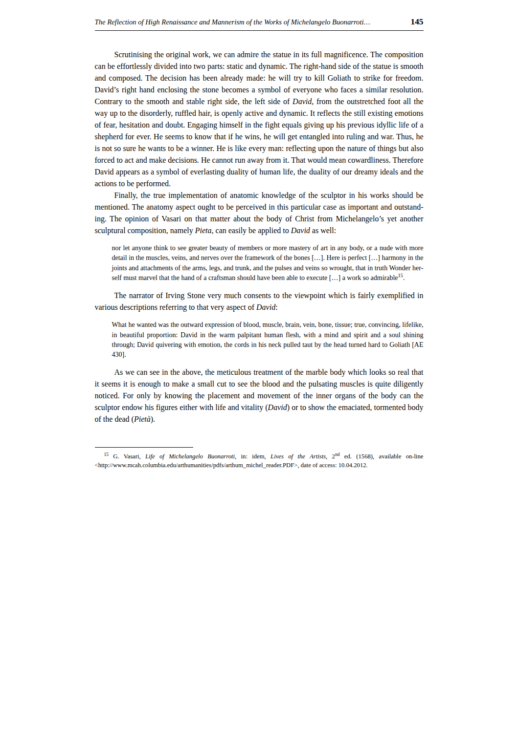The Reflection of High Renaissance and Mannerism of the Works of Michelangelo Buonarroti… 145
Scrutinising the original work, we can admire the statue in its full magnificence. The composition can be effortlessly divided into two parts: static and dynamic. The right-hand side of the statue is smooth and composed. The decision has been already made: he will try to kill Goliath to strike for freedom. David’s right hand enclosing the stone becomes a symbol of everyone who faces a similar resolution. Contrary to the smooth and stable right side, the left side of David, from the outstretched foot all the way up to the disorderly, ruffled hair, is openly active and dynamic. It reflects the still existing emotions of fear, hesitation and doubt. Engaging himself in the fight equals giving up his previous idyllic life of a shepherd for ever. He seems to know that if he wins, he will get entangled into ruling and war. Thus, he is not so sure he wants to be a winner. He is like every man: reflecting upon the nature of things but also forced to act and make decisions. He cannot run away from it. That would mean cowardliness. Therefore David appears as a symbol of everlasting duality of human life, the duality of our dreamy ideals and the actions to be performed.
Finally, the true implementation of anatomic knowledge of the sculptor in his works should be mentioned. The anatomy aspect ought to be perceived in this particular case as important and outstanding. The opinion of Vasari on that matter about the body of Christ from Michelangelo’s yet another sculptural composition, namely Pieta, can easily be applied to David as well:
nor let anyone think to see greater beauty of members or more mastery of art in any body, or a nude with more detail in the muscles, veins, and nerves over the framework of the bones […]. Here is perfect […] harmony in the joints and attachments of the arms, legs, and trunk, and the pulses and veins so wrought, that in truth Wonder herself must marvel that the hand of a craftsman should have been able to execute […] a work so admirable15.
The narrator of Irving Stone very much consents to the viewpoint which is fairly exemplified in various descriptions referring to that very aspect of David:
What he wanted was the outward expression of blood, muscle, brain, vein, bone, tissue; true, convincing, lifelike, in beautiful proportion: David in the warm palpitant human flesh, with a mind and spirit and a soul shining through; David quivering with emotion, the cords in his neck pulled taut by the head turned hard to Goliath [AE 430].
As we can see in the above, the meticulous treatment of the marble body which looks so real that it seems it is enough to make a small cut to see the blood and the pulsating muscles is quite diligently noticed. For only by knowing the placement and movement of the inner organs of the body can the sculptor endow his figures either with life and vitality (David) or to show the emaciated, tormented body of the dead (Pietà).
15 G. Vasari, Life of Michelangelo Buonarroti, in: idem, Lives of the Artists, 2nd ed. (1568), available on-line <http://www.mcah.columbia.edu/arthumanities/pdfs/arthum_michel_reader.PDF>, date of access: 10.04.2012.